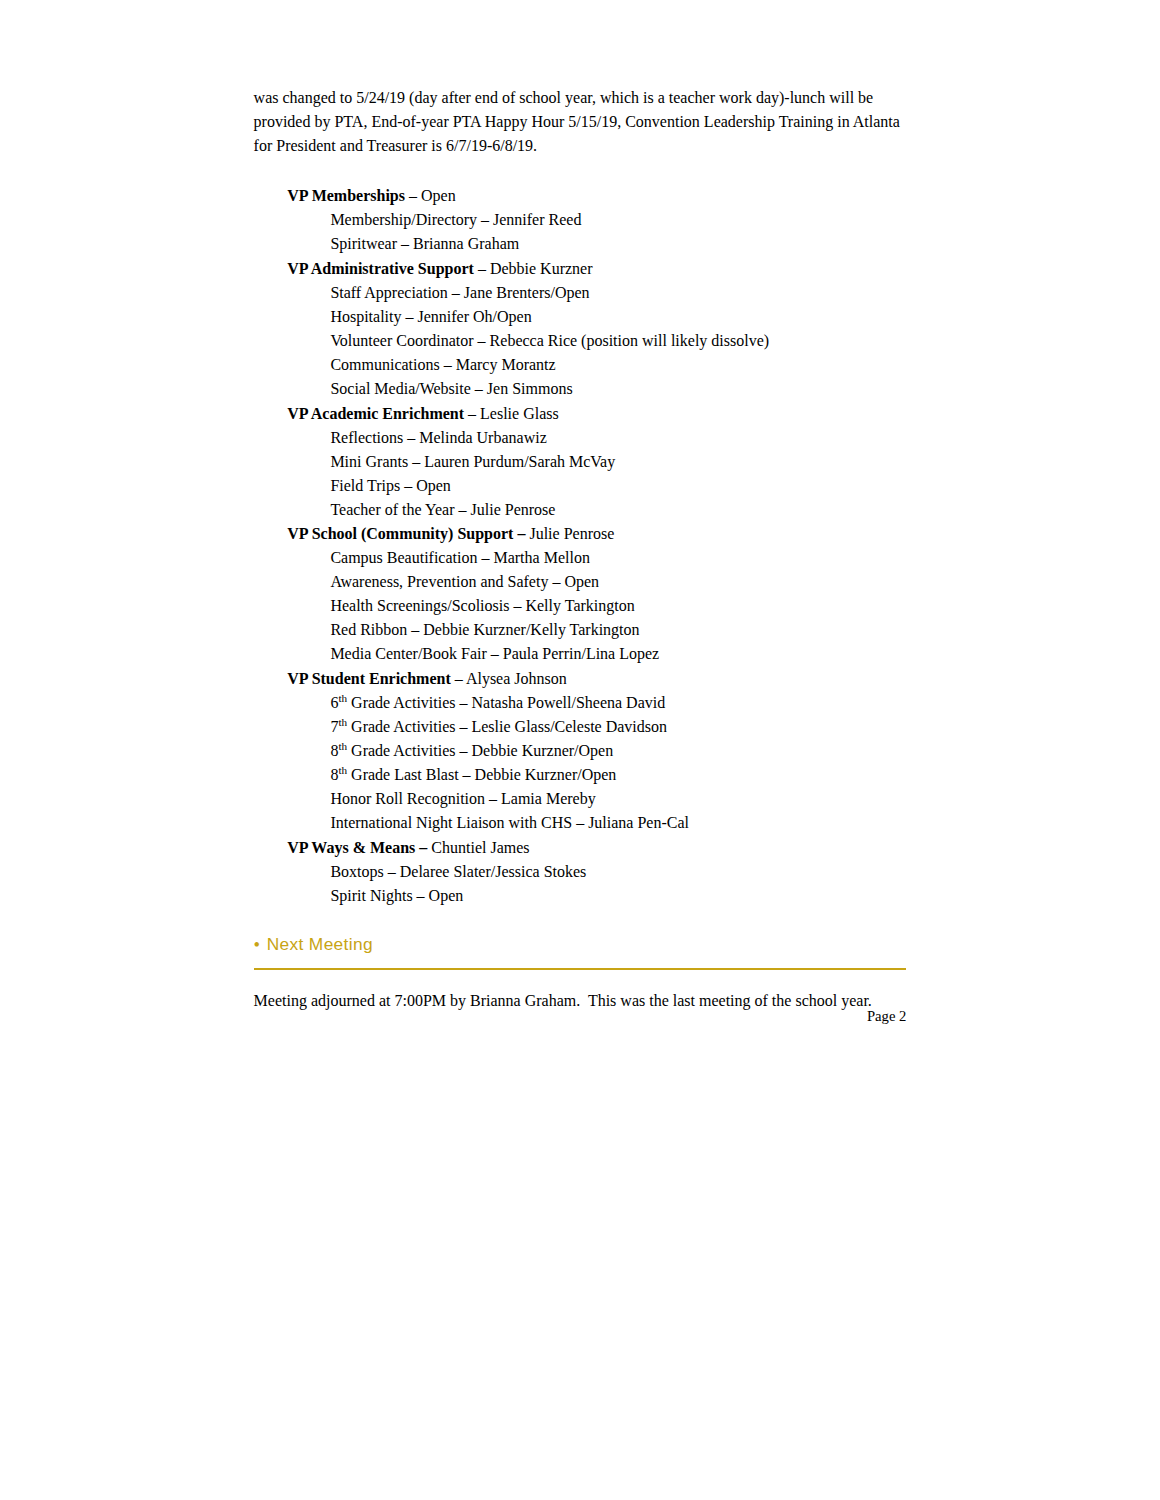was changed to 5/24/19 (day after end of school year, which is a teacher work day)-lunch will be provided by PTA, End-of-year PTA Happy Hour 5/15/19, Convention Leadership Training in Atlanta for President and Treasurer is 6/7/19-6/8/19.
VP Memberships – Open
Membership/Directory – Jennifer Reed
Spiritwear – Brianna Graham
VP Administrative Support – Debbie Kurzner
Staff Appreciation – Jane Brenters/Open
Hospitality – Jennifer Oh/Open
Volunteer Coordinator – Rebecca Rice (position will likely dissolve)
Communications – Marcy Morantz
Social Media/Website – Jen Simmons
VP Academic Enrichment – Leslie Glass
Reflections – Melinda Urbanawiz
Mini Grants – Lauren Purdum/Sarah McVay
Field Trips – Open
Teacher of the Year – Julie Penrose
VP School (Community) Support – Julie Penrose
Campus Beautification – Martha Mellon
Awareness, Prevention and Safety – Open
Health Screenings/Scoliosis – Kelly Tarkington
Red Ribbon – Debbie Kurzner/Kelly Tarkington
Media Center/Book Fair – Paula Perrin/Lina Lopez
VP Student Enrichment – Alysea Johnson
6th Grade Activities – Natasha Powell/Sheena David
7th Grade Activities – Leslie Glass/Celeste Davidson
8th Grade Activities – Debbie Kurzner/Open
8th Grade Last Blast – Debbie Kurzner/Open
Honor Roll Recognition – Lamia Mereby
International Night Liaison with CHS – Juliana Pen-Cal
VP Ways & Means – Chuntiel James
Boxtops – Delaree Slater/Jessica Stokes
Spirit Nights – Open
•
Next Meeting
Meeting adjourned at 7:00PM by Brianna Graham. This was the last meeting of the school year.
Page 2